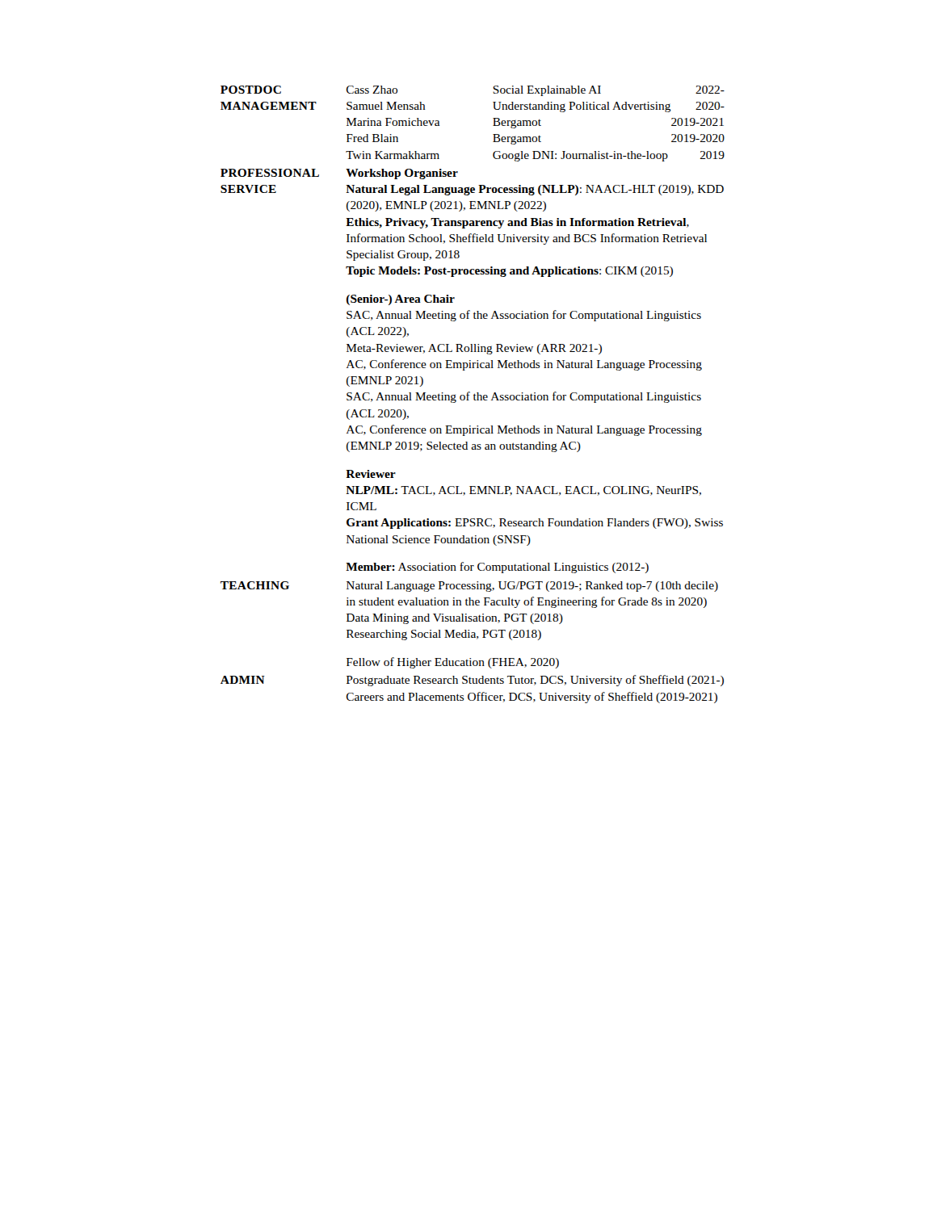| POSTDOC MANAGEMENT | / Cass Zhao / Social Explainable AI / 2022- / / Samuel Mensah / Understanding Political Advertising / 2020- / / Marina Fomicheva / Bergamot / 2019-2021 / / Fred Blain / Bergamot / 2019-2020 / / Twin Karmakharm / Google DNI: Journalist-in-the-loop / 2019 / |
| PROFESSIONAL SERVICE | Workshop Organiser Natural Legal Language Processing (NLLP) : NAACL-HLT (2019), KDD (2020), EMNLP (2021), EMNLP (2022) Ethics, Privacy, Transparency and Bias in Information Retrieval , Information School, Sheffield University and BCS Information Retrieval Specialist Group, 2018 Topic Models: Post-processing and Applications : CIKM (2015) (Senior-) Area Chair SAC, Annual Meeting of the Association for Computational Linguistics (ACL 2022), Meta-Reviewer, ACL Rolling Review (ARR 2021-) AC, Conference on Empirical Methods in Natural Language Processing (EMNLP 2021) SAC, Annual Meeting of the Association for Computational Linguistics (ACL 2020), AC, Conference on Empirical Methods in Natural Language Processing (EMNLP 2019; Selected as an outstanding AC) Reviewer NLP/ML: TACL, ACL, EMNLP, NAACL, EACL, COLING, NeurIPS, ICML Grant Applications: EPSRC, Research Foundation Flanders (FWO), Swiss National Science Foundation (SNSF) Member: Association for Computational Linguistics (2012-) |
| TEACHING | Natural Language Processing, UG/PGT (2019-; Ranked top-7 (10th decile) in student evaluation in the Faculty of Engineering for Grade 8s in 2020) Data Mining and Visualisation, PGT (2018) Researching Social Media, PGT (2018) Fellow of Higher Education (FHEA, 2020) |
| ADMIN | Postgraduate Research Students Tutor, DCS, University of Sheffield (2021-) Careers and Placements Officer, DCS, University of Sheffield (2019-2021) |